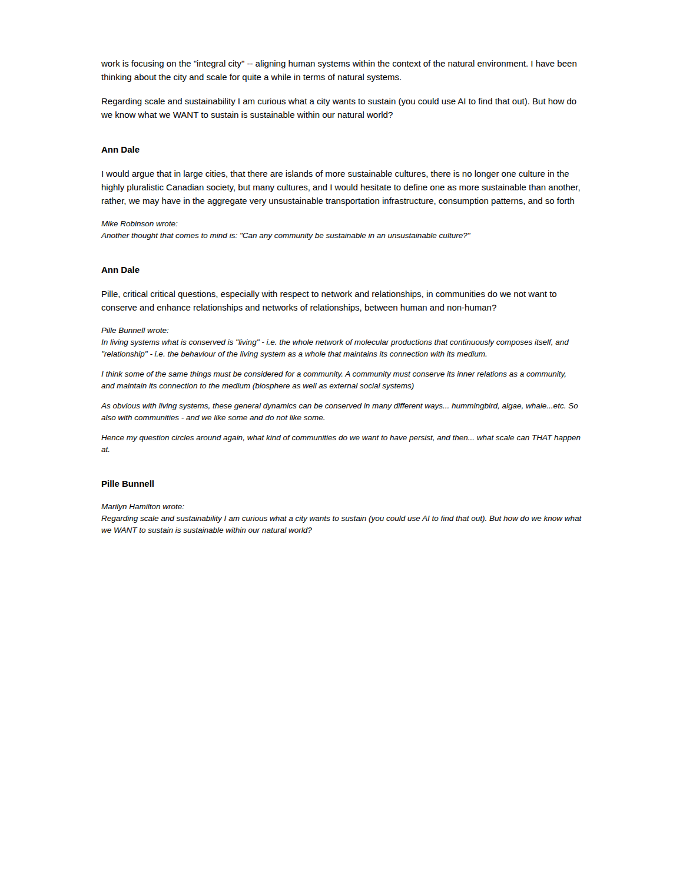work is focusing on the "integral city" -- aligning human systems within the context of the natural environment. I have been thinking about the city and scale for quite a while in terms of natural systems.
Regarding scale and sustainability I am curious what a city wants to sustain (you could use AI to find that out). But how do we know what we WANT to sustain is sustainable within our natural world?
Ann Dale
I would argue that in large cities, that there are islands of more sustainable cultures, there is no longer one culture in the highly pluralistic Canadian society, but many cultures, and I would hesitate to define one as more sustainable than another, rather, we may have in the aggregate very unsustainable transportation infrastructure, consumption patterns, and so forth
Mike Robinson wrote:
Another thought that comes to mind is: "Can any community be sustainable in an unsustainable culture?"
Ann Dale
Pille, critical critical questions, especially with respect to network and relationships, in communities do we not want to conserve and enhance relationships and networks of relationships, between human and non-human?
Pille Bunnell wrote:
In living systems what is conserved is "living" - i.e. the whole network of molecular productions that continuously composes itself, and "relationship" - i.e. the behaviour of the living system as a whole that maintains its connection with its medium.
I think some of the same things must be considered for a community. A community must conserve its inner relations as a community, and maintain its connection to the medium (biosphere as well as external social systems)
As obvious with living systems, these general dynamics can be conserved in many different ways... hummingbird, algae, whale...etc. So also with communities - and we like some and do not like some.
Hence my question circles around again, what kind of communities do we want to have persist, and then... what scale can THAT happen at.
Pille Bunnell
Marilyn Hamilton wrote:
Regarding scale and sustainability I am curious what a city wants to sustain (you could use AI to find that out). But how do we know what we WANT to sustain is sustainable within our natural world?